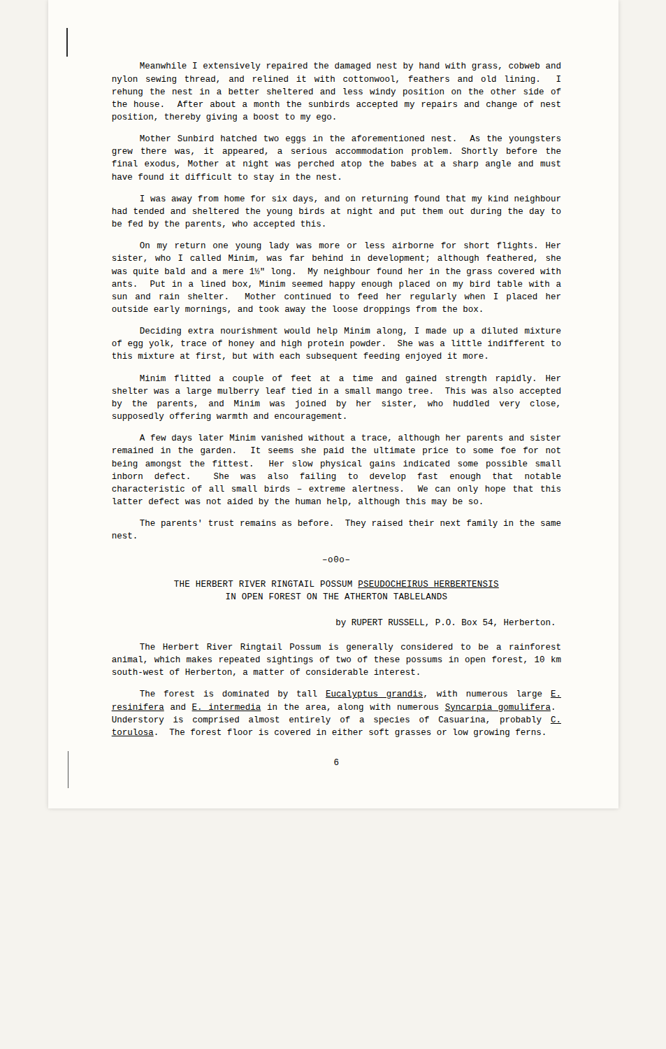Meanwhile I extensively repaired the damaged nest by hand with grass, cobweb and nylon sewing thread, and relined it with cottonwool, feathers and old lining. I rehung the nest in a better sheltered and less windy position on the other side of the house. After about a month the sunbirds accepted my repairs and change of nest position, thereby giving a boost to my ego.
Mother Sunbird hatched two eggs in the aforementioned nest. As the youngsters grew there was, it appeared, a serious accommodation problem. Shortly before the final exodus, Mother at night was perched atop the babes at a sharp angle and must have found it difficult to stay in the nest.
I was away from home for six days, and on returning found that my kind neighbour had tended and sheltered the young birds at night and put them out during the day to be fed by the parents, who accepted this.
On my return one young lady was more or less airborne for short flights. Her sister, who I called Minim, was far behind in development; although feathered, she was quite bald and a mere 1½" long. My neighbour found her in the grass covered with ants. Put in a lined box, Minim seemed happy enough placed on my bird table with a sun and rain shelter. Mother continued to feed her regularly when I placed her outside early mornings, and took away the loose droppings from the box.
Deciding extra nourishment would help Minim along, I made up a diluted mixture of egg yolk, trace of honey and high protein powder. She was a little indifferent to this mixture at first, but with each subsequent feeding enjoyed it more.
Minim flitted a couple of feet at a time and gained strength rapidly. Her shelter was a large mulberry leaf tied in a small mango tree. This was also accepted by the parents, and Minim was joined by her sister, who huddled very close, supposedly offering warmth and encouragement.
A few days later Minim vanished without a trace, although her parents and sister remained in the garden. It seems she paid the ultimate price to some foe for not being amongst the fittest. Her slow physical gains indicated some possible small inborn defect. She was also failing to develop fast enough that notable characteristic of all small birds – extreme alertness. We can only hope that this latter defect was not aided by the human help, although this may be so.
The parents' trust remains as before. They raised their next family in the same nest.
–o0o–
THE HERBERT RIVER RINGTAIL POSSUM PSEUDOCHEIRUS HERBERTENSIS
IN OPEN FOREST ON THE ATHERTON TABLELANDS
by RUPERT RUSSELL, P.O. Box 54, Herberton.
The Herbert River Ringtail Possum is generally considered to be a rainforest animal, which makes repeated sightings of two of these possums in open forest, 10 km south-west of Herberton, a matter of considerable interest.
The forest is dominated by tall Eucalyptus grandis, with numerous large E. resinifera and E. intermedia in the area, along with numerous Syncarpia gomulifera. Understory is comprised almost entirely of a species of Casuarina, probably C. torulosa. The forest floor is covered in either soft grasses or low growing ferns.
6